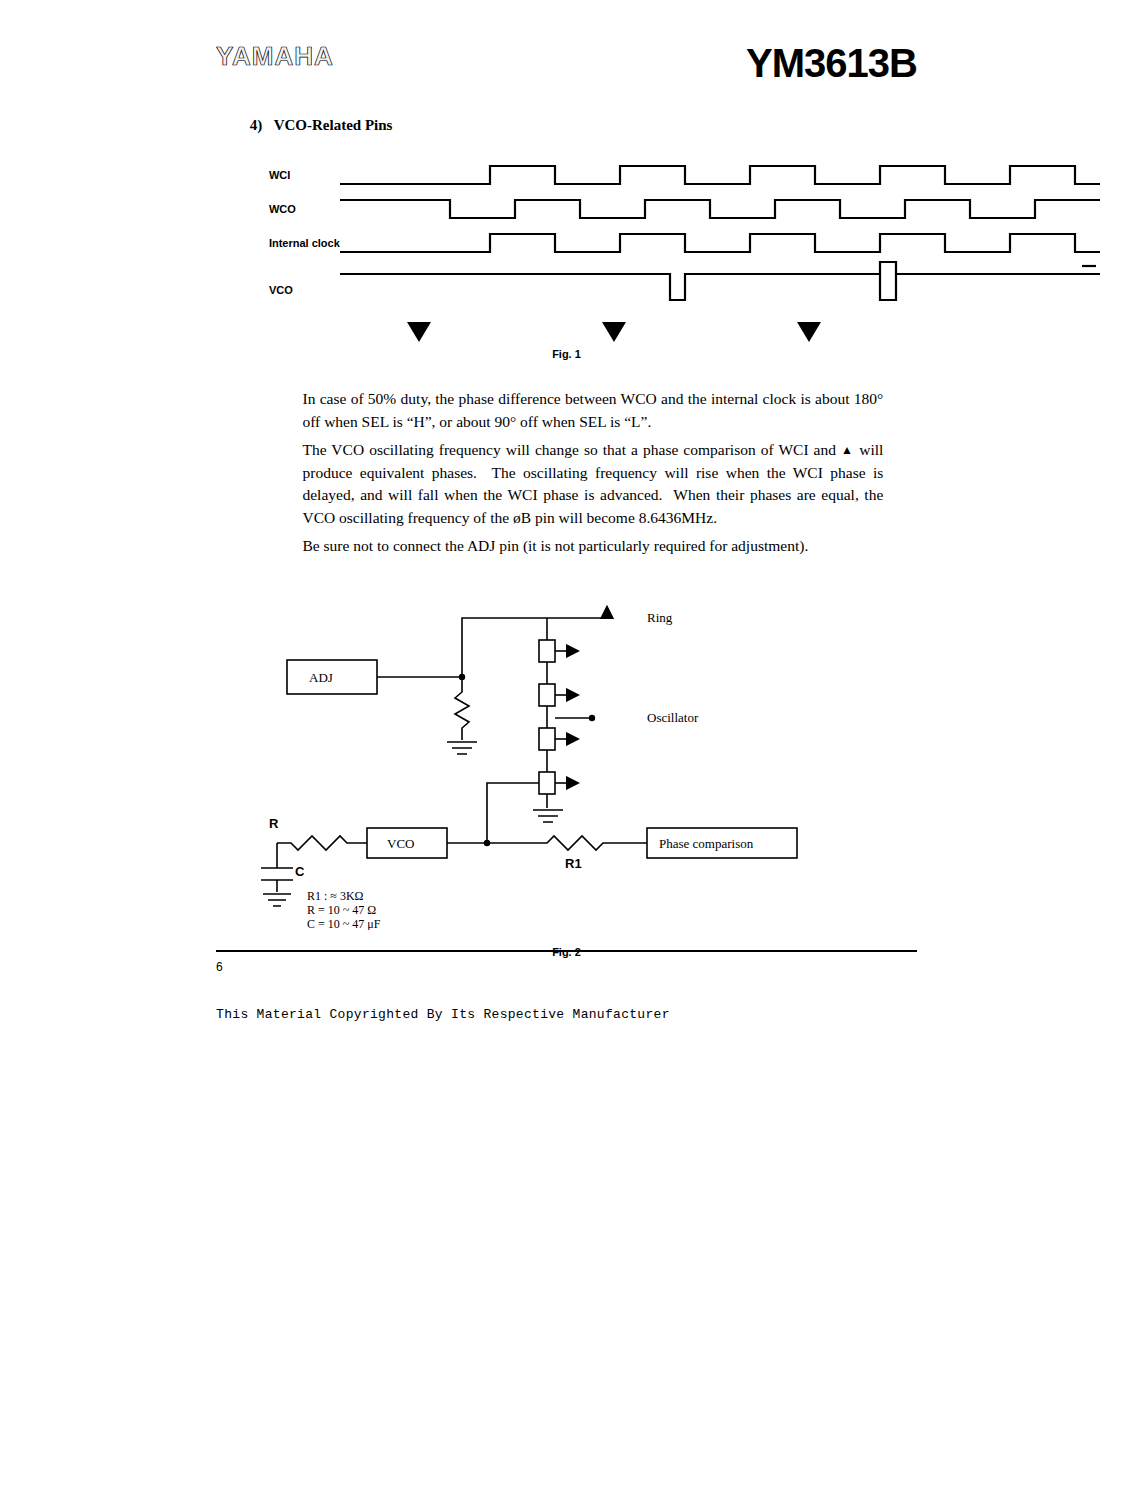YAMAHA
YM3613B
4) VCO-Related Pins
| WCI | |
| WCO | |
| Internal clock | |
| VCO | |
Fig. 1
In case of 50% duty, the phase difference between WCO and the internal clock is about 180° off when SEL is “H”, or about 90° off when SEL is “L”.
The VCO oscillating frequency will change so that a phase comparison of WCI and ▲ will produce equivalent phases. The oscillating frequency will rise when the WCI phase is delayed, and will fall when the WCI phase is advanced. When their phases are equal, the VCO oscillating frequency of the øB pin will become 8.6436MHz.
Be sure not to connect the ADJ pin (it is not particularly required for adjustment).
ADJ VCO Phase comparison Ring Oscillator R C R1 R1 : ≈ 3KΩ R = 10 ~ 47 Ω C = 10 ~ 47 μF
Fig. 2
6
This Material Copyrighted By Its Respective Manufacturer